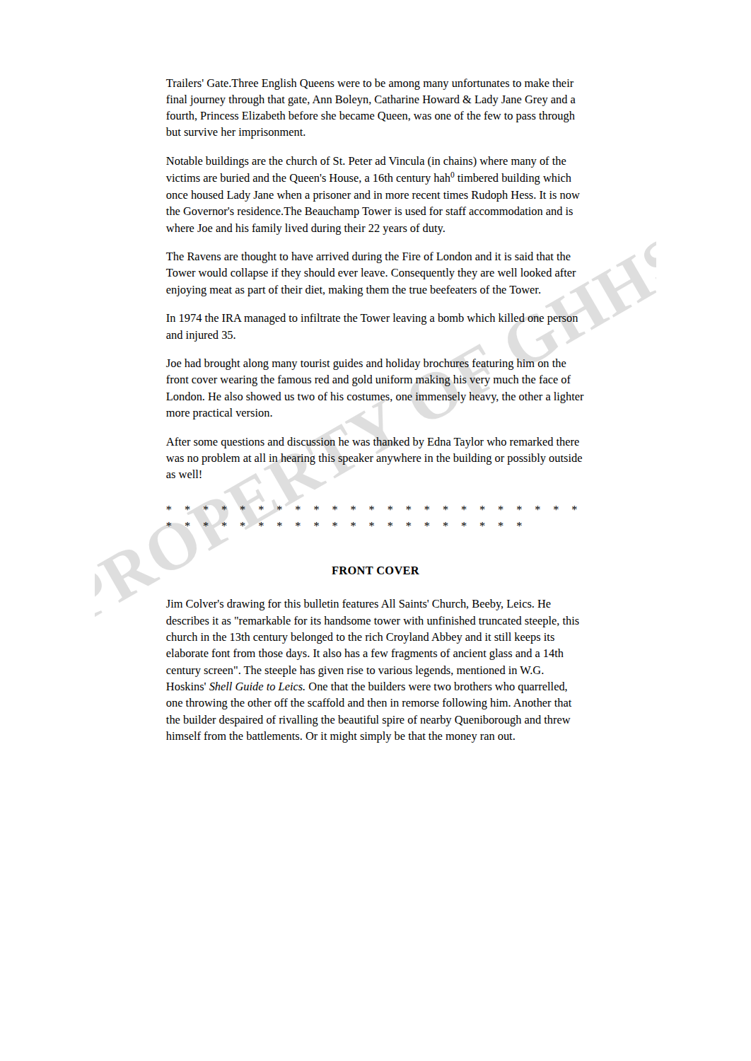PROPERTY OF GHHS
Trailers' Gate.Three English Queens were to be among many unfortunates to make their final journey through that gate, Ann Boleyn, Catharine Howard & Lady Jane Grey and a fourth, Princess Elizabeth before she became Queen, was one of the few to pass through but survive her imprisonment.
Notable buildings are the church of St. Peter ad Vincula (in chains) where many of the victims are buried and the Queen's House, a 16th century hah0 timbered building which once housed Lady Jane when a prisoner and in more recent times Rudoph Hess. It is now the Governor's residence.The Beauchamp Tower is used for staff accommodation and is where Joe and his family lived during their 22 years of duty.
The Ravens are thought to have arrived during the Fire of London and it is said that the Tower would collapse if they should ever leave. Consequently they are well looked after enjoying meat as part of their diet, making them the true beefeaters of the Tower.
In 1974 the IRA managed to infiltrate the Tower leaving a bomb which killed one person and injured 35.
Joe had brought along many tourist guides and holiday brochures featuring him on the front cover wearing the famous red and gold uniform making his very much the face of London. He also showed us two of his costumes, one immensely heavy, the other a lighter more practical version.
After some questions and discussion he was thanked by Edna Taylor who remarked there was no problem at all in hearing this speaker anywhere in the building or possibly outside as well!
* * * * * * * * * * * * * * * * * * * * * * * * * * * * * * * * * * * * * * * * * * *
FRONT COVER
Jim Colver's drawing for this bulletin features All Saints' Church, Beeby, Leics. He describes it as "remarkable for its handsome tower with unfinished truncated steeple, this church in the 13th century belonged to the rich Croyland Abbey and it still keeps its elaborate font from those days. It also has a few fragments of ancient glass and a 14th century screen". The steeple has given rise to various legends, mentioned in W.G. Hoskins' Shell Guide to Leics. One that the builders were two brothers who quarrelled, one throwing the other off the scaffold and then in remorse following him. Another that the builder despaired of rivalling the beautiful spire of nearby Queniborough and threw himself from the battlements. Or it might simply be that the money ran out.